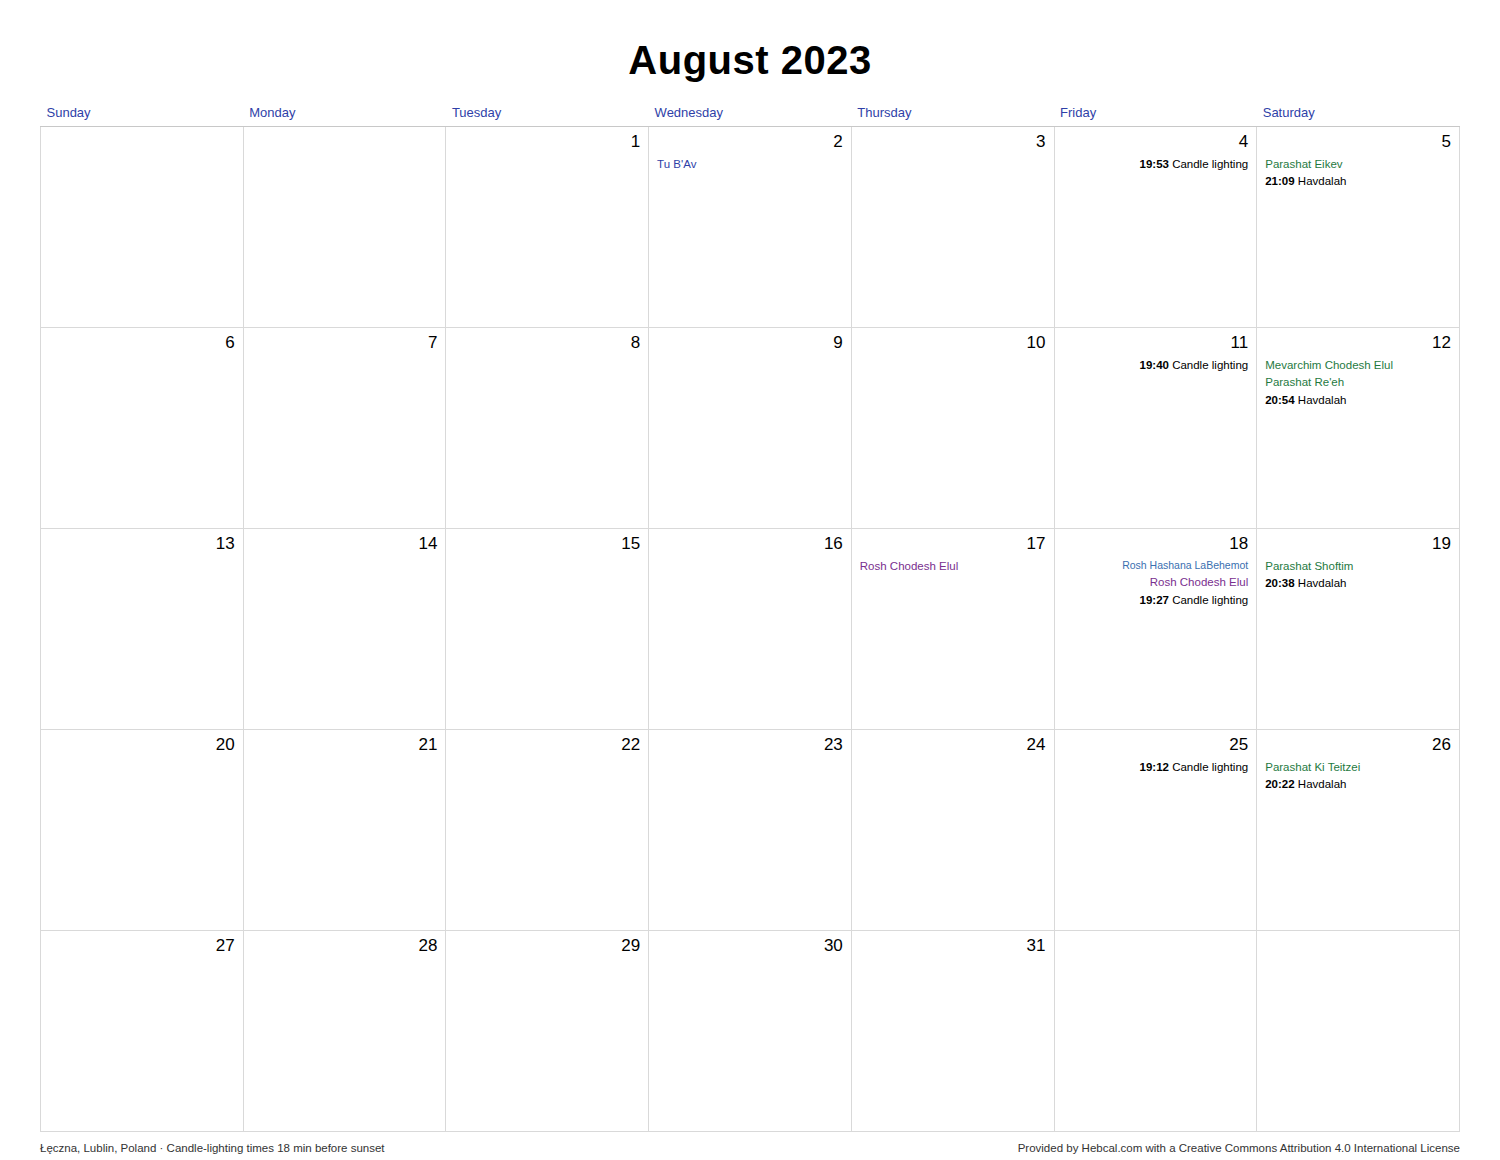August 2023
| Sunday | Monday | Tuesday | Wednesday | Thursday | Friday | Saturday |
| --- | --- | --- | --- | --- | --- | --- |
| | | 1 | 2 Tu B'Av | 3 | 4 19:53 Candle lighting | 5 Parashat Eikev 21:09 Havdalah |
| 6 | 7 | 8 | 9 | 10 | 11 19:40 Candle lighting | 12 Mevarchim Chodesh Elul Parashat Re'eh 20:54 Havdalah |
| 13 | 14 | 15 | 16 | 17 Rosh Chodesh Elul | 18 Rosh Hashana LaBehemot Rosh Chodesh Elul 19:27 Candle lighting | 19 Parashat Shoftim 20:38 Havdalah |
| 20 | 21 | 22 | 23 | 24 | 25 19:12 Candle lighting | 26 Parashat Ki Teitzei 20:22 Havdalah |
| 27 | 28 | 29 | 30 | 31 | | |
Łęczna, Lublin, Poland · Candle-lighting times 18 min before sunset
Provided by Hebcal.com with a Creative Commons Attribution 4.0 International License